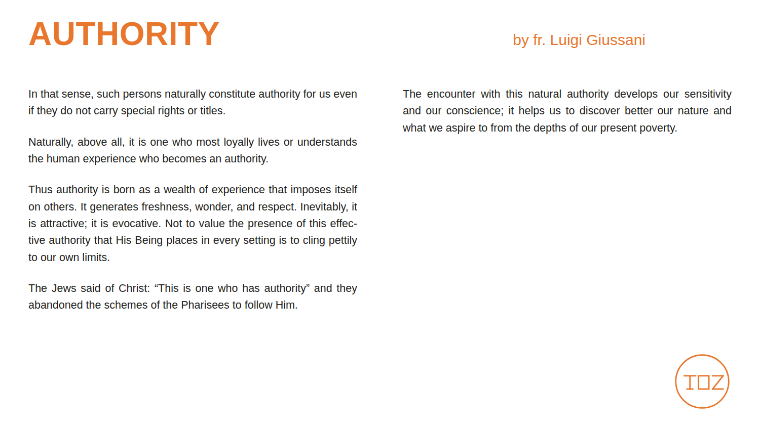AUTHORITY
by fr. Luigi Giussani
In that sense, such persons naturally constitute authority for us even if they do not carry special rights or titles.
Naturally, above all, it is one who most loyally lives or understands the human experience who becomes an authority.
Thus authority is born as a wealth of experience that imposes itself on others. It generates freshness, wonder, and respect. Inevitably, it is attractive; it is evocative. Not to value the presence of this effective authority that His Being places in every setting is to cling pettily to our own limits.
The Jews said of Christ: “This is one who has authority” and they abandoned the schemes of the Pharisees to follow Him.
The encounter with this natural authority develops our sensitivity and our conscience; it helps us to discover better our nature and what we aspire to from the depths of our present poverty.